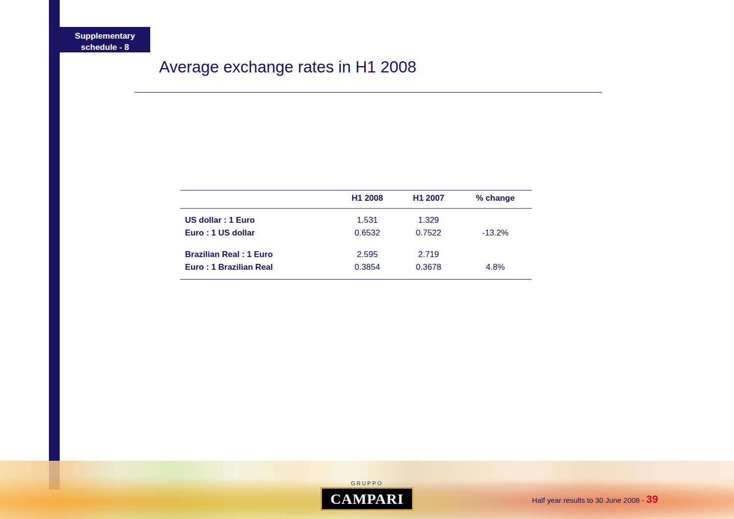Supplementary
schedule - 8
Average exchange rates in H1 2008
| | H1 2008 | H1 2007 | % change |
| --- | --- | --- | --- |
| US dollar : 1 Euro | 1.531 | 1.329 | |
| Euro : 1 US dollar | 0.6532 | 0.7522 | -13.2% |
| Brazilian Real : 1 Euro | 2.595 | 2.719 | |
| Euro : 1 Brazilian Real | 0.3854 | 0.3678 | 4.8% |
GRUPPO
CAMPARI
Half year results to 30 June 2008 - 39